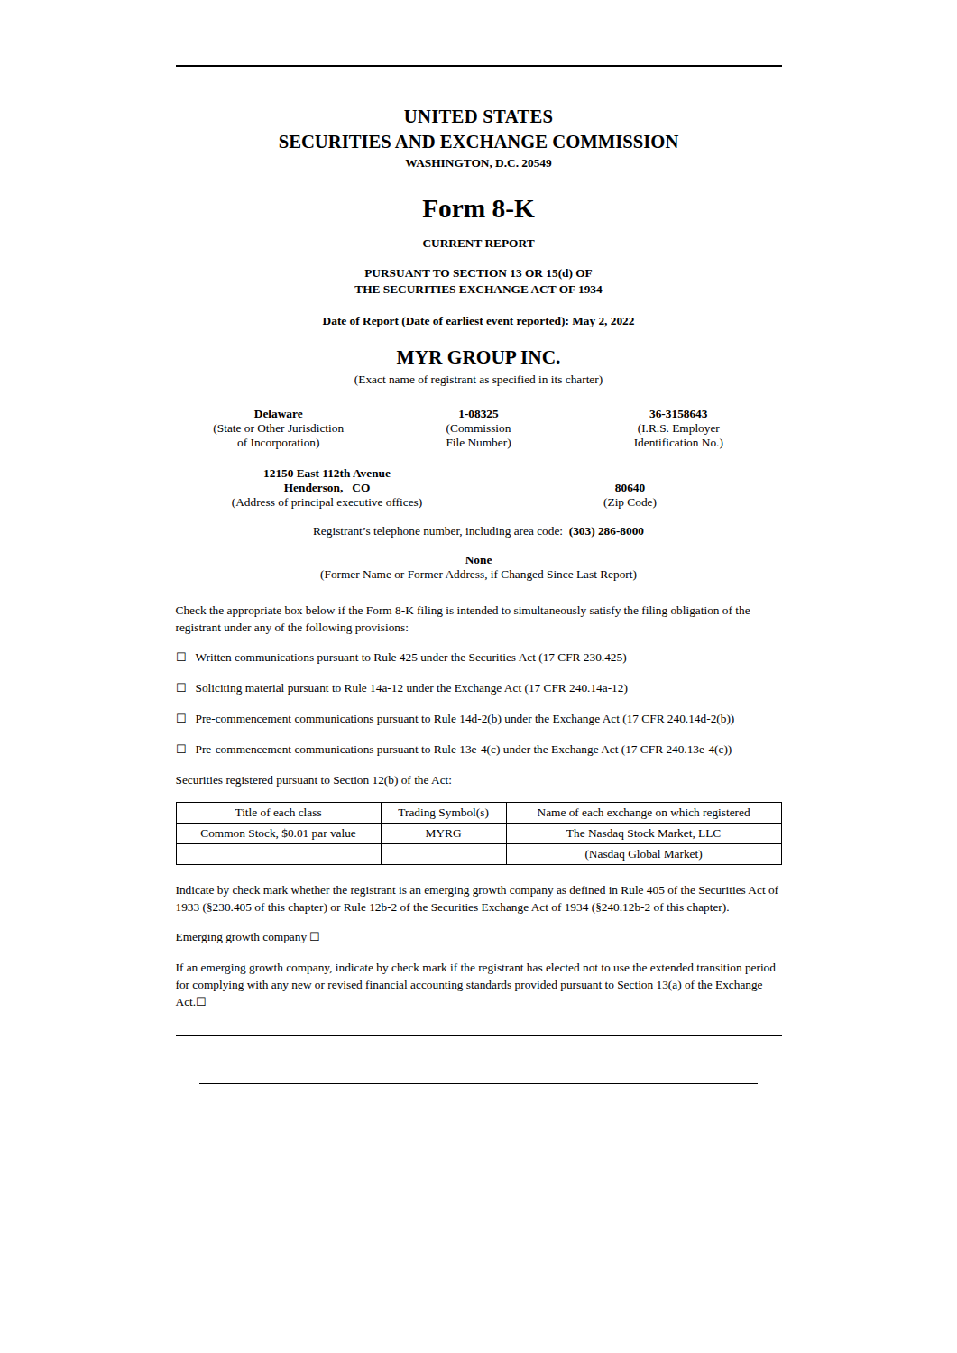UNITED STATES
SECURITIES AND EXCHANGE COMMISSION
WASHINGTON, D.C. 20549
Form 8-K
CURRENT REPORT
PURSUANT TO SECTION 13 OR 15(d) OF
THE SECURITIES EXCHANGE ACT OF 1934
Date of Report (Date of earliest event reported): May 2, 2022
MYR GROUP INC.
(Exact name of registrant as specified in its charter)
| Delaware | 1-08325 | 36-3158643 |
| (State or Other Jurisdiction of Incorporation) | (Commission File Number) | (I.R.S. Employer Identification No.) |
| 12150 East 112th Avenue Henderson, CO | 80640 |
| (Address of principal executive offices) | (Zip Code) |
Registrant’s telephone number, including area code: (303) 286-8000
None
(Former Name or Former Address, if Changed Since Last Report)
Check the appropriate box below if the Form 8-K filing is intended to simultaneously satisfy the filing obligation of the registrant under any of the following provisions:
☐ Written communications pursuant to Rule 425 under the Securities Act (17 CFR 230.425)
☐ Soliciting material pursuant to Rule 14a-12 under the Exchange Act (17 CFR 240.14a-12)
☐ Pre-commencement communications pursuant to Rule 14d-2(b) under the Exchange Act (17 CFR 240.14d-2(b))
☐ Pre-commencement communications pursuant to Rule 13e-4(c) under the Exchange Act (17 CFR 240.13e-4(c))
Securities registered pursuant to Section 12(b) of the Act:
| Title of each class | Trading Symbol(s) | Name of each exchange on which registered |
| --- | --- | --- |
| Common Stock, $0.01 par value | MYRG | The Nasdaq Stock Market, LLC |
| | | (Nasdaq Global Market) |
Indicate by check mark whether the registrant is an emerging growth company as defined in Rule 405 of the Securities Act of 1933 (§230.405 of this chapter) or Rule 12b-2 of the Securities Exchange Act of 1934 (§240.12b-2 of this chapter).
Emerging growth company ☐
If an emerging growth company, indicate by check mark if the registrant has elected not to use the extended transition period for complying with any new or revised financial accounting standards provided pursuant to Section 13(a) of the Exchange Act.☐